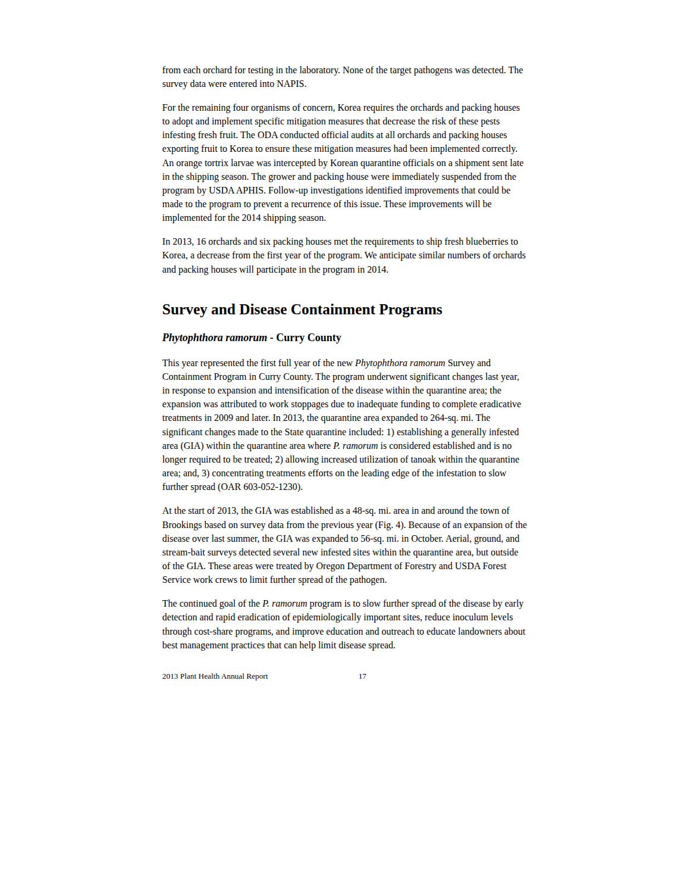from each orchard for testing in the laboratory. None of the target pathogens was detected. The survey data were entered into NAPIS.
For the remaining four organisms of concern, Korea requires the orchards and packing houses to adopt and implement specific mitigation measures that decrease the risk of these pests infesting fresh fruit. The ODA conducted official audits at all orchards and packing houses exporting fruit to Korea to ensure these mitigation measures had been implemented correctly. An orange tortrix larvae was intercepted by Korean quarantine officials on a shipment sent late in the shipping season. The grower and packing house were immediately suspended from the program by USDA APHIS. Follow-up investigations identified improvements that could be made to the program to prevent a recurrence of this issue. These improvements will be implemented for the 2014 shipping season.
In 2013, 16 orchards and six packing houses met the requirements to ship fresh blueberries to Korea, a decrease from the first year of the program. We anticipate similar numbers of orchards and packing houses will participate in the program in 2014.
Survey and Disease Containment Programs
Phytophthora ramorum - Curry County
This year represented the first full year of the new Phytophthora ramorum Survey and Containment Program in Curry County. The program underwent significant changes last year, in response to expansion and intensification of the disease within the quarantine area; the expansion was attributed to work stoppages due to inadequate funding to complete eradicative treatments in 2009 and later. In 2013, the quarantine area expanded to 264-sq. mi. The significant changes made to the State quarantine included: 1) establishing a generally infested area (GIA) within the quarantine area where P. ramorum is considered established and is no longer required to be treated; 2) allowing increased utilization of tanoak within the quarantine area; and, 3) concentrating treatments efforts on the leading edge of the infestation to slow further spread (OAR 603-052-1230).
At the start of 2013, the GIA was established as a 48-sq. mi. area in and around the town of Brookings based on survey data from the previous year (Fig. 4). Because of an expansion of the disease over last summer, the GIA was expanded to 56-sq. mi. in October. Aerial, ground, and stream-bait surveys detected several new infested sites within the quarantine area, but outside of the GIA. These areas were treated by Oregon Department of Forestry and USDA Forest Service work crews to limit further spread of the pathogen.
The continued goal of the P. ramorum program is to slow further spread of the disease by early detection and rapid eradication of epidemiologically important sites, reduce inoculum levels through cost-share programs, and improve education and outreach to educate landowners about best management practices that can help limit disease spread.
2013 Plant Health Annual Report 17